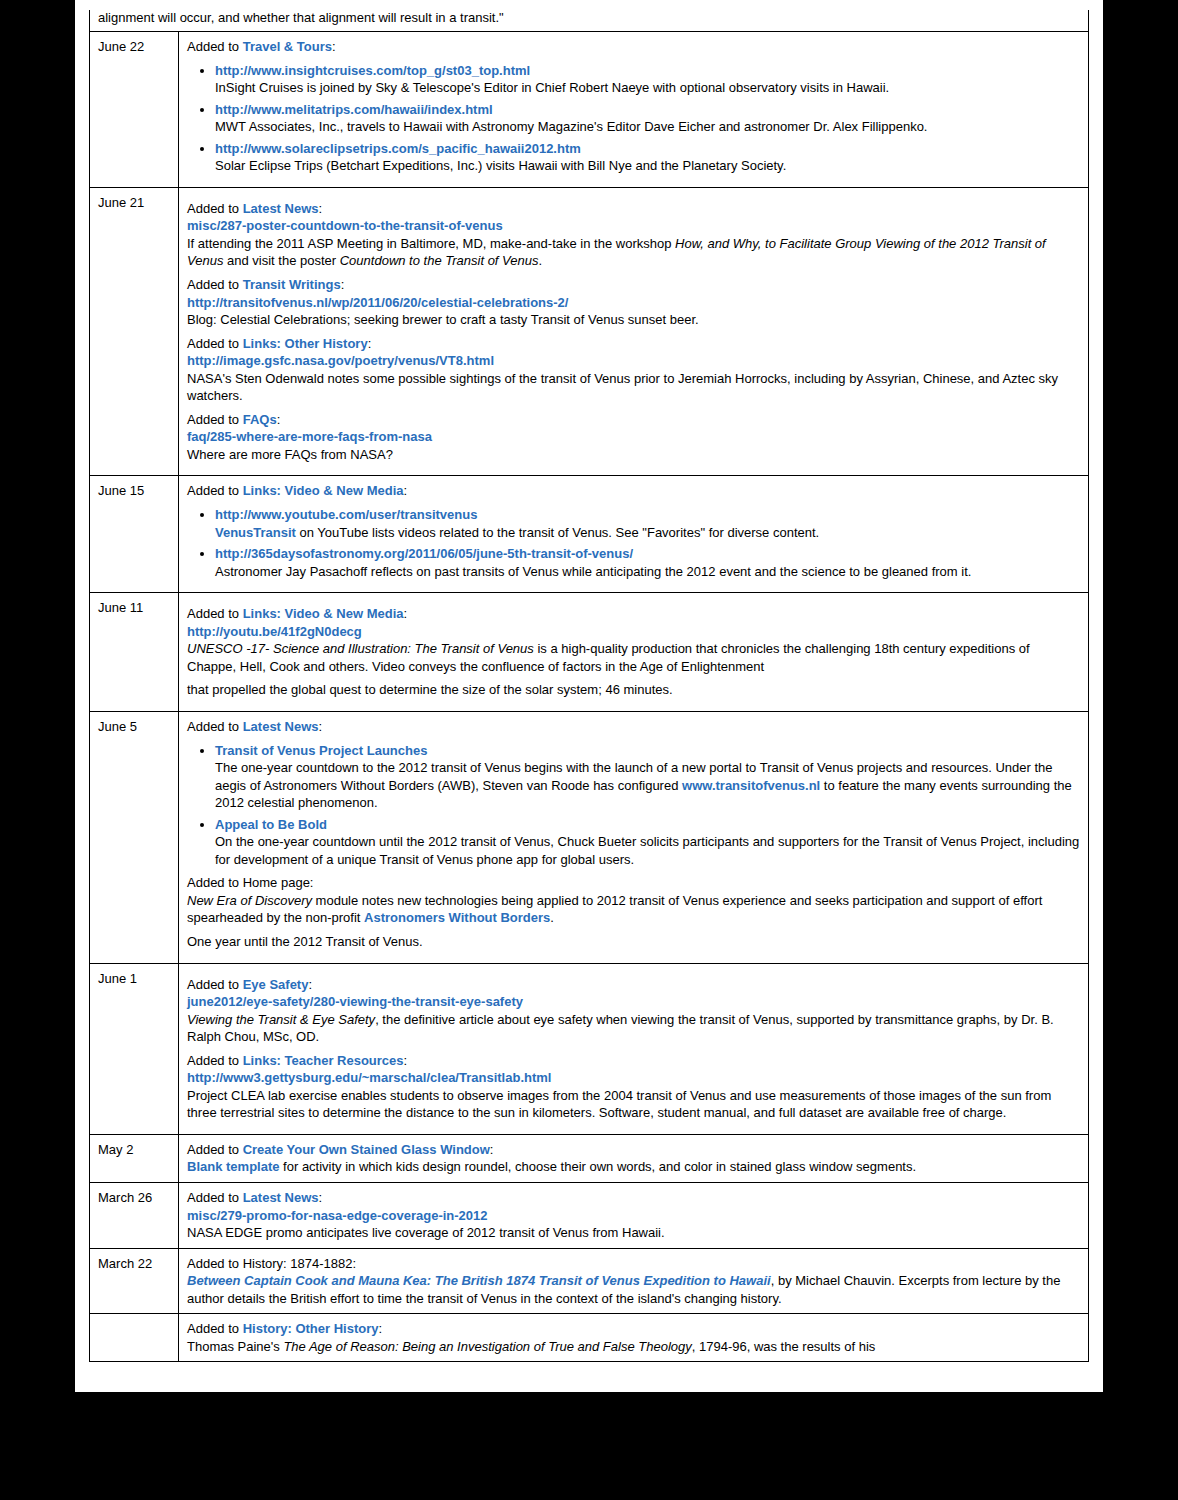alignment will occur, and whether that alignment will result in a transit."
| June 22 | Added to Travel & Tours : http://www.insightcruises.com/top_g/st03_top.html InSight Cruises is joined by Sky & Telescope's Editor in Chief Robert Naeye with optional observatory visits in Hawaii. http://www.melitatrips.com/hawaii/index.html MWT Associates, Inc., travels to Hawaii with Astronomy Magazine's Editor Dave Eicher and astronomer Dr. Alex Fillippenko. http://www.solareclipsetrips.com/s_pacific_hawaii2012.htm Solar Eclipse Trips (Betchart Expeditions, Inc.) visits Hawaii with Bill Nye and the Planetary Society. |
| June 21 | Added to Latest News : misc/287-poster-countdown-to-the-transit-of-venus If attending the 2011 ASP Meeting in Baltimore, MD, make-and-take in the workshop How, and Why, to Facilitate Group Viewing of the 2012 Transit of Venus and visit the poster Countdown to the Transit of Venus . Added to Transit Writings : http://transitofvenus.nl/wp/2011/06/20/celestial-celebrations-2/ Blog: Celestial Celebrations; seeking brewer to craft a tasty Transit of Venus sunset beer. Added to Links: Other History : http://image.gsfc.nasa.gov/poetry/venus/VT8.html NASA's Sten Odenwald notes some possible sightings of the transit of Venus prior to Jeremiah Horrocks, including by Assyrian, Chinese, and Aztec sky watchers. Added to FAQs : faq/285-where-are-more-faqs-from-nasa Where are more FAQs from NASA? |
| June 15 | Added to Links: Video & New Media : http://www.youtube.com/user/transitvenus VenusTransit on YouTube lists videos related to the transit of Venus. See "Favorites" for diverse content. http://365daysofastronomy.org/2011/06/05/june-5th-transit-of-venus/ Astronomer Jay Pasachoff reflects on past transits of Venus while anticipating the 2012 event and the science to be gleaned from it. |
| June 11 | Added to Links: Video & New Media : http://youtu.be/41f2gN0decg UNESCO -17- Science and Illustration: The Transit of Venus is a high-quality production that chronicles the challenging 18th century expeditions of Chappe, Hell, Cook and others. Video conveys the confluence of factors in the Age of Enlightenment that propelled the global quest to determine the size of the solar system; 46 minutes. |
| June 5 | Added to Latest News : Transit of Venus Project Launches The one-year countdown to the 2012 transit of Venus begins with the launch of a new portal to Transit of Venus projects and resources. Under the aegis of Astronomers Without Borders (AWB), Steven van Roode has configured www.transitofvenus.nl to feature the many events surrounding the 2012 celestial phenomenon. Appeal to Be Bold On the one-year countdown until the 2012 transit of Venus, Chuck Bueter solicits participants and supporters for the Transit of Venus Project, including for development of a unique Transit of Venus phone app for global users. Added to Home page: New Era of Discovery module notes new technologies being applied to 2012 transit of Venus experience and seeks participation and support of effort spearheaded by the non-profit Astronomers Without Borders . One year until the 2012 Transit of Venus. |
| June 1 | Added to Eye Safety : june2012/eye-safety/280-viewing-the-transit-eye-safety Viewing the Transit & Eye Safety , the definitive article about eye safety when viewing the transit of Venus, supported by transmittance graphs, by Dr. B. Ralph Chou, MSc, OD. Added to Links: Teacher Resources : http://www3.gettysburg.edu/~marschal/clea/Transitlab.html Project CLEA lab exercise enables students to observe images from the 2004 transit of Venus and use measurements of those images of the sun from three terrestrial sites to determine the distance to the sun in kilometers. Software, student manual, and full dataset are available free of charge. |
| May 2 | Added to Create Your Own Stained Glass Window : Blank template for activity in which kids design roundel, choose their own words, and color in stained glass window segments. |
| March 26 | Added to Latest News : misc/279-promo-for-nasa-edge-coverage-in-2012 NASA EDGE promo anticipates live coverage of 2012 transit of Venus from Hawaii. |
| March 22 | Added to History: 1874-1882: Between Captain Cook and Mauna Kea: The British 1874 Transit of Venus Expedition to Hawaii , by Michael Chauvin. Excerpts from lecture by the author details the British effort to time the transit of Venus in the context of the island's changing history. |
| | Added to History: Other History : Thomas Paine's The Age of Reason: Being an Investigation of True and False Theology , 1794-96, was the results of his |